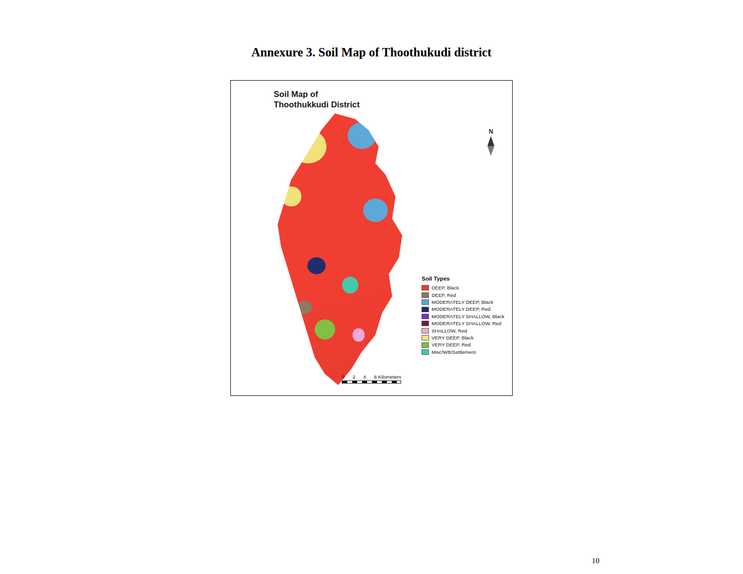Annexure 3. Soil Map of Thoothukudi district
Soil Map of
Thoothukkudi District
N
Soil Types
DEEP, Black
DEEP, Red
MODERATELY DEEP, Black
MODERATELY DEEP, Red
MODERATELY SHALLOW, Black
MODERATELY SHALLOW, Red
SHALLOW, Red
VERY DEEP, Black
VERY DEEP, Red
Misc/WB/Settlement
0248 Kilometers
10